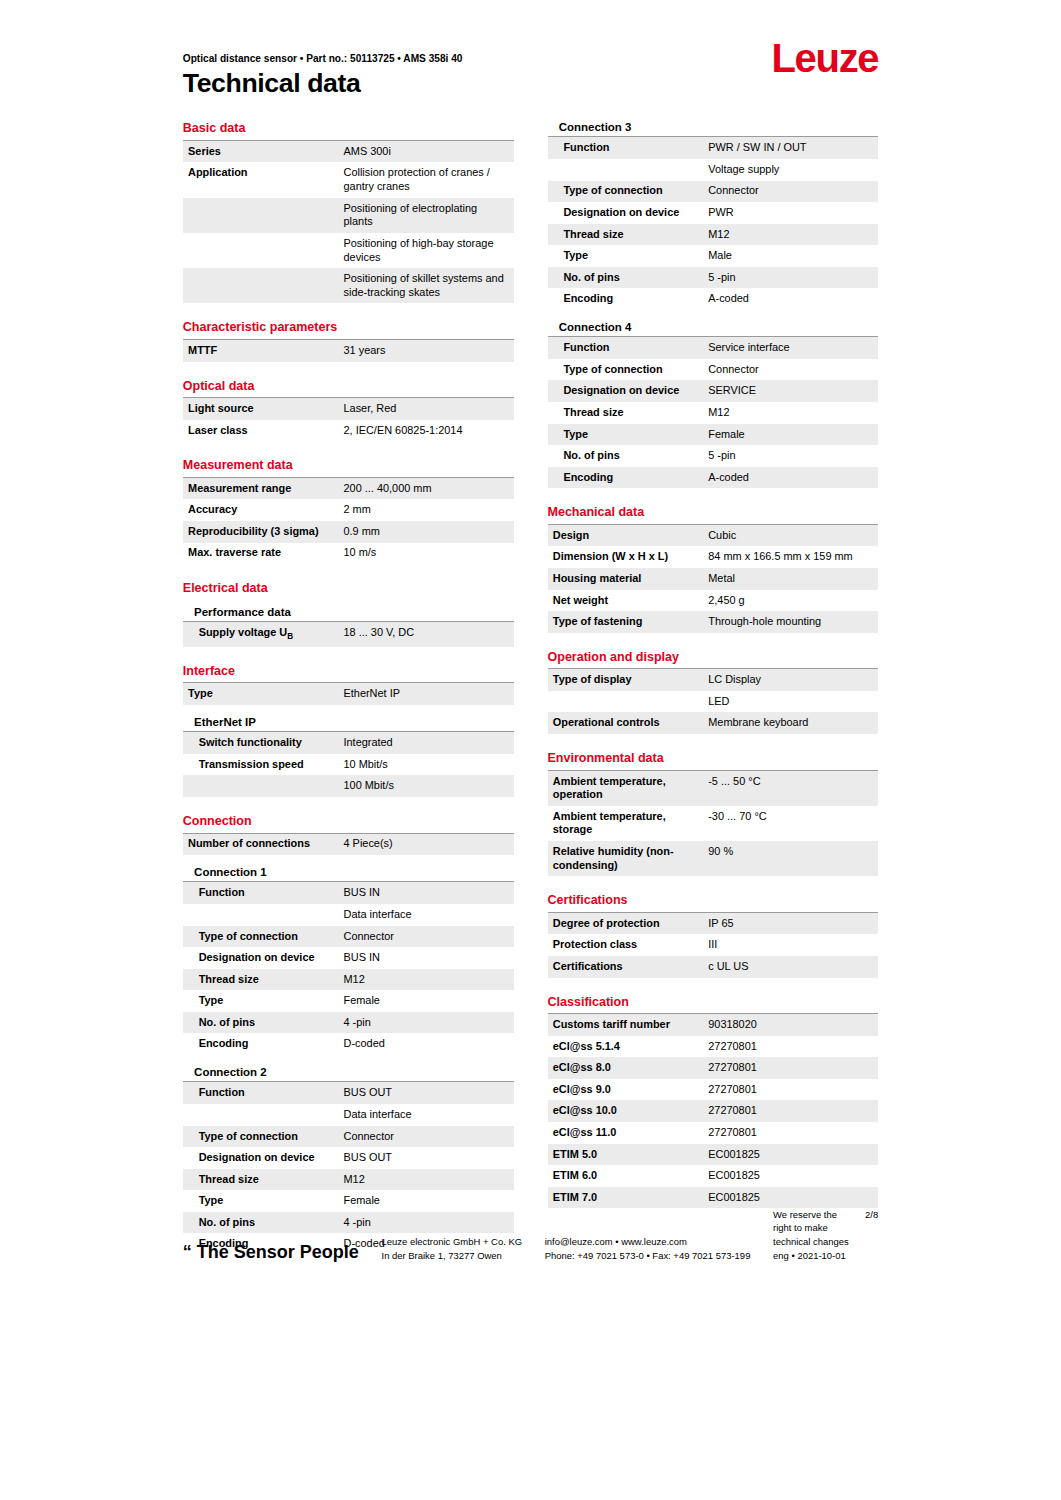Leuze
Optical distance sensor • Part no.: 50113725 • AMS 358i 40
Technical data
Basic data
| Series | AMS 300i |
| Application | Collision protection of cranes / gantry cranes |
| | Positioning of electroplating plants |
| | Positioning of high-bay storage devices |
| | Positioning of skillet systems and side-tracking skates |
Characteristic parameters
| MTTF | 31 years |
Optical data
| Light source | Laser, Red |
| Laser class | 2, IEC/EN 60825-1:2014 |
Measurement data
| Measurement range | 200 ... 40,000 mm |
| Accuracy | 2 mm |
| Reproducibility (3 sigma) | 0.9 mm |
| Max. traverse rate | 10 m/s |
Electrical data
Performance data
| Supply voltage U B | 18 ... 30 V, DC |
Interface
| Type | EtherNet IP |
EtherNet IP
| Switch functionality | Integrated |
| Transmission speed | 10 Mbit/s |
| | 100 Mbit/s |
Connection
| Number of connections | 4 Piece(s) |
Connection 1
| Function | BUS IN |
| | Data interface |
| Type of connection | Connector |
| Designation on device | BUS IN |
| Thread size | M12 |
| Type | Female |
| No. of pins | 4 -pin |
| Encoding | D-coded |
Connection 2
| Function | BUS OUT |
| | Data interface |
| Type of connection | Connector |
| Designation on device | BUS OUT |
| Thread size | M12 |
| Type | Female |
| No. of pins | 4 -pin |
| Encoding | D-coded |
Connection 3
| Function | PWR / SW IN / OUT |
| | Voltage supply |
| Type of connection | Connector |
| Designation on device | PWR |
| Thread size | M12 |
| Type | Male |
| No. of pins | 5 -pin |
| Encoding | A-coded |
Connection 4
| Function | Service interface |
| Type of connection | Connector |
| Designation on device | SERVICE |
| Thread size | M12 |
| Type | Female |
| No. of pins | 5 -pin |
| Encoding | A-coded |
Mechanical data
| Design | Cubic |
| Dimension (W x H x L) | 84 mm x 166.5 mm x 159 mm |
| Housing material | Metal |
| Net weight | 2,450 g |
| Type of fastening | Through-hole mounting |
Operation and display
| Type of display | LC Display |
| | LED |
| Operational controls | Membrane keyboard |
Environmental data
| Ambient temperature, operation | -5 ... 50 °C |
| Ambient temperature, storage | -30 ... 70 °C |
| Relative humidity (non-condensing) | 90 % |
Certifications
| Degree of protection | IP 65 |
| Protection class | III |
| Certifications | c UL US |
Classification
| Customs tariff number | 90318020 |
| eCl@ss 5.1.4 | 27270801 |
| eCl@ss 8.0 | 27270801 |
| eCl@ss 9.0 | 27270801 |
| eCl@ss 10.0 | 27270801 |
| eCl@ss 11.0 | 27270801 |
| ETIM 5.0 | EC001825 |
| ETIM 6.0 | EC001825 |
| ETIM 7.0 | EC001825 |
“ The Sensor People
Leuze electronic GmbH + Co. KG
In der Braike 1, 73277 Owen
info@leuze.com • www.leuze.com
Phone: +49 7021 573-0 • Fax: +49 7021 573-199
We reserve the right to make technical changes
eng • 2021-10-01
2/8